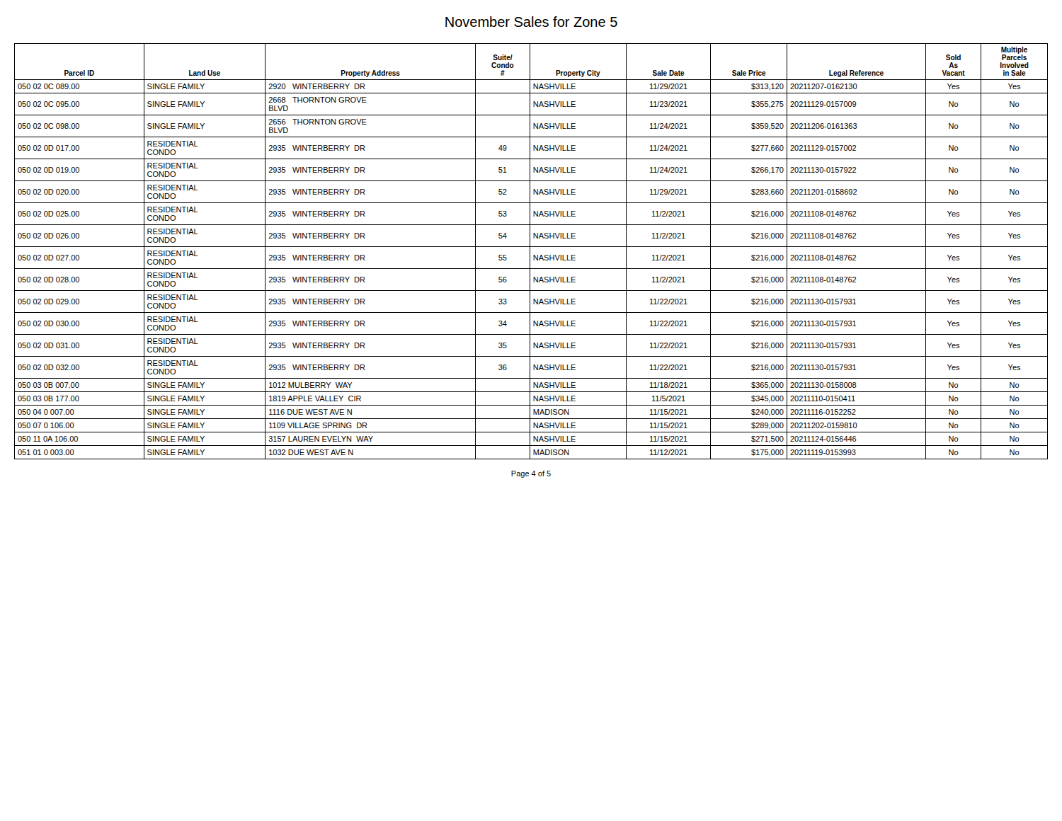November Sales for Zone 5
| Parcel ID | Land Use | Property Address | Suite/ Condo # | Property City | Sale Date | Sale Price | Legal Reference | Sold As Vacant | Multiple Parcels Involved in Sale |
| --- | --- | --- | --- | --- | --- | --- | --- | --- | --- |
| 050 02 0C 089.00 | SINGLE FAMILY | 2920 WINTERBERRY DR | | NASHVILLE | 11/29/2021 | $313,120 | 20211207-0162130 | Yes | Yes |
| 050 02 0C 095.00 | SINGLE FAMILY | 2668 THORNTON GROVE BLVD | | NASHVILLE | 11/23/2021 | $355,275 | 20211129-0157009 | No | No |
| 050 02 0C 098.00 | SINGLE FAMILY | 2656 THORNTON GROVE BLVD | | NASHVILLE | 11/24/2021 | $359,520 | 20211206-0161363 | No | No |
| 050 02 0D 017.00 | RESIDENTIAL CONDO | 2935 WINTERBERRY DR | 49 | NASHVILLE | 11/24/2021 | $277,660 | 20211129-0157002 | No | No |
| 050 02 0D 019.00 | RESIDENTIAL CONDO | 2935 WINTERBERRY DR | 51 | NASHVILLE | 11/24/2021 | $266,170 | 20211130-0157922 | No | No |
| 050 02 0D 020.00 | RESIDENTIAL CONDO | 2935 WINTERBERRY DR | 52 | NASHVILLE | 11/29/2021 | $283,660 | 20211201-0158692 | No | No |
| 050 02 0D 025.00 | RESIDENTIAL CONDO | 2935 WINTERBERRY DR | 53 | NASHVILLE | 11/2/2021 | $216,000 | 20211108-0148762 | Yes | Yes |
| 050 02 0D 026.00 | RESIDENTIAL CONDO | 2935 WINTERBERRY DR | 54 | NASHVILLE | 11/2/2021 | $216,000 | 20211108-0148762 | Yes | Yes |
| 050 02 0D 027.00 | RESIDENTIAL CONDO | 2935 WINTERBERRY DR | 55 | NASHVILLE | 11/2/2021 | $216,000 | 20211108-0148762 | Yes | Yes |
| 050 02 0D 028.00 | RESIDENTIAL CONDO | 2935 WINTERBERRY DR | 56 | NASHVILLE | 11/2/2021 | $216,000 | 20211108-0148762 | Yes | Yes |
| 050 02 0D 029.00 | RESIDENTIAL CONDO | 2935 WINTERBERRY DR | 33 | NASHVILLE | 11/22/2021 | $216,000 | 20211130-0157931 | Yes | Yes |
| 050 02 0D 030.00 | RESIDENTIAL CONDO | 2935 WINTERBERRY DR | 34 | NASHVILLE | 11/22/2021 | $216,000 | 20211130-0157931 | Yes | Yes |
| 050 02 0D 031.00 | RESIDENTIAL CONDO | 2935 WINTERBERRY DR | 35 | NASHVILLE | 11/22/2021 | $216,000 | 20211130-0157931 | Yes | Yes |
| 050 02 0D 032.00 | RESIDENTIAL CONDO | 2935 WINTERBERRY DR | 36 | NASHVILLE | 11/22/2021 | $216,000 | 20211130-0157931 | Yes | Yes |
| 050 03 0B 007.00 | SINGLE FAMILY | 1012 MULBERRY WAY | | NASHVILLE | 11/18/2021 | $365,000 | 20211130-0158008 | No | No |
| 050 03 0B 177.00 | SINGLE FAMILY | 1819 APPLE VALLEY CIR | | NASHVILLE | 11/5/2021 | $345,000 | 20211110-0150411 | No | No |
| 050 04 0 007.00 | SINGLE FAMILY | 1116 DUE WEST AVE N | | MADISON | 11/15/2021 | $240,000 | 20211116-0152252 | No | No |
| 050 07 0 106.00 | SINGLE FAMILY | 1109 VILLAGE SPRING DR | | NASHVILLE | 11/15/2021 | $289,000 | 20211202-0159810 | No | No |
| 050 11 0A 106.00 | SINGLE FAMILY | 3157 LAUREN EVELYN WAY | | NASHVILLE | 11/15/2021 | $271,500 | 20211124-0156446 | No | No |
| 051 01 0 003.00 | SINGLE FAMILY | 1032 DUE WEST AVE N | | MADISON | 11/12/2021 | $175,000 | 20211119-0153993 | No | No |
Page 4 of 5